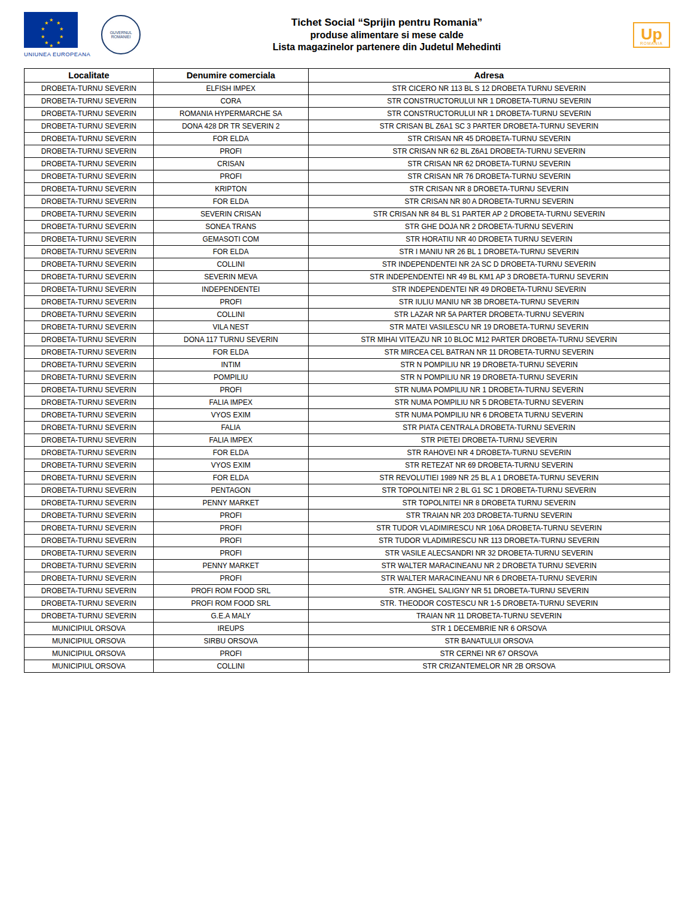★ ★ ★ ★ ★ ★ ★ ★ ★ ★
UNIUNEA EUROPEANA
GUVERNUL
ROMANIEI
Tichet Social “Sprijin pentru Romania”
produse alimentare si mese calde
Lista magazinelor partenere din Judetul Mehedinti
Up
ROMANIA
| Localitate | Denumire comerciala | Adresa |
| --- | --- | --- |
| DROBETA-TURNU SEVERIN | ELFISH IMPEX | STR CICERO NR 113 BL S 12 DROBETA TURNU SEVERIN |
| DROBETA-TURNU SEVERIN | CORA | STR CONSTRUCTORULUI NR 1 DROBETA-TURNU SEVERIN |
| DROBETA-TURNU SEVERIN | ROMANIA HYPERMARCHE SA | STR CONSTRUCTORULUI NR 1 DROBETA-TURNU SEVERIN |
| DROBETA-TURNU SEVERIN | DONA 428 DR TR SEVERIN 2 | STR CRISAN BL Z6A1 SC 3 PARTER DROBETA-TURNU SEVERIN |
| DROBETA-TURNU SEVERIN | FOR ELDA | STR CRISAN NR 45 DROBETA-TURNU SEVERIN |
| DROBETA-TURNU SEVERIN | PROFI | STR CRISAN NR 62 BL Z6A1 DROBETA-TURNU SEVERIN |
| DROBETA-TURNU SEVERIN | CRISAN | STR CRISAN NR 62 DROBETA-TURNU SEVERIN |
| DROBETA-TURNU SEVERIN | PROFI | STR CRISAN NR 76 DROBETA-TURNU SEVERIN |
| DROBETA-TURNU SEVERIN | KRIPTON | STR CRISAN NR 8 DROBETA-TURNU SEVERIN |
| DROBETA-TURNU SEVERIN | FOR ELDA | STR CRISAN NR 80 A DROBETA-TURNU SEVERIN |
| DROBETA-TURNU SEVERIN | SEVERIN CRISAN | STR CRISAN NR 84 BL S1 PARTER AP 2 DROBETA-TURNU SEVERIN |
| DROBETA-TURNU SEVERIN | SONEA TRANS | STR GHE DOJA NR 2 DROBETA-TURNU SEVERIN |
| DROBETA-TURNU SEVERIN | GEMASOTI COM | STR HORATIU NR 40 DROBETA TURNU SEVERIN |
| DROBETA-TURNU SEVERIN | FOR ELDA | STR I MANIU NR 26 BL 1 DROBETA-TURNU SEVERIN |
| DROBETA-TURNU SEVERIN | COLLINI | STR INDEPENDENTEI NR 2A SC D DROBETA-TURNU SEVERIN |
| DROBETA-TURNU SEVERIN | SEVERIN MEVA | STR INDEPENDENTEI NR 49 BL KM1 AP 3 DROBETA-TURNU SEVERIN |
| DROBETA-TURNU SEVERIN | INDEPENDENTEI | STR INDEPENDENTEI NR 49 DROBETA-TURNU SEVERIN |
| DROBETA-TURNU SEVERIN | PROFI | STR IULIU MANIU NR 3B DROBETA-TURNU SEVERIN |
| DROBETA-TURNU SEVERIN | COLLINI | STR LAZAR NR 5A PARTER DROBETA-TURNU SEVERIN |
| DROBETA-TURNU SEVERIN | VILA NEST | STR MATEI VASILESCU NR 19 DROBETA-TURNU SEVERIN |
| DROBETA-TURNU SEVERIN | DONA 117 TURNU SEVERIN | STR MIHAI VITEAZU NR 10 BLOC M12 PARTER DROBETA-TURNU SEVERIN |
| DROBETA-TURNU SEVERIN | FOR ELDA | STR MIRCEA CEL BATRAN NR 11 DROBETA-TURNU SEVERIN |
| DROBETA-TURNU SEVERIN | INTIM | STR N POMPILIU NR 19 DROBETA-TURNU SEVERIN |
| DROBETA-TURNU SEVERIN | POMPILIU | STR N POMPILIU NR 19 DROBETA-TURNU SEVERIN |
| DROBETA-TURNU SEVERIN | PROFI | STR NUMA POMPILIU NR 1 DROBETA-TURNU SEVERIN |
| DROBETA-TURNU SEVERIN | FALIA IMPEX | STR NUMA POMPILIU NR 5 DROBETA-TURNU SEVERIN |
| DROBETA-TURNU SEVERIN | VYOS EXIM | STR NUMA POMPILIU NR 6 DROBETA TURNU SEVERIN |
| DROBETA-TURNU SEVERIN | FALIA | STR PIATA CENTRALA DROBETA-TURNU SEVERIN |
| DROBETA-TURNU SEVERIN | FALIA IMPEX | STR PIETEI DROBETA-TURNU SEVERIN |
| DROBETA-TURNU SEVERIN | FOR ELDA | STR RAHOVEI NR 4 DROBETA-TURNU SEVERIN |
| DROBETA-TURNU SEVERIN | VYOS EXIM | STR RETEZAT NR 69 DROBETA-TURNU SEVERIN |
| DROBETA-TURNU SEVERIN | FOR ELDA | STR REVOLUTIEI 1989 NR 25 BL A 1 DROBETA-TURNU SEVERIN |
| DROBETA-TURNU SEVERIN | PENTAGON | STR TOPOLNITEI NR 2 BL G1 SC 1 DROBETA-TURNU SEVERIN |
| DROBETA-TURNU SEVERIN | PENNY MARKET | STR TOPOLNITEI NR 8 DROBETA TURNU SEVERIN |
| DROBETA-TURNU SEVERIN | PROFI | STR TRAIAN NR 203 DROBETA-TURNU SEVERIN |
| DROBETA-TURNU SEVERIN | PROFI | STR TUDOR VLADIMIRESCU NR 106A DROBETA-TURNU SEVERIN |
| DROBETA-TURNU SEVERIN | PROFI | STR TUDOR VLADIMIRESCU NR 113 DROBETA-TURNU SEVERIN |
| DROBETA-TURNU SEVERIN | PROFI | STR VASILE ALECSANDRI NR 32 DROBETA-TURNU SEVERIN |
| DROBETA-TURNU SEVERIN | PENNY MARKET | STR WALTER MARACINEANU NR 2 DROBETA TURNU SEVERIN |
| DROBETA-TURNU SEVERIN | PROFI | STR WALTER MARACINEANU NR 6 DROBETA-TURNU SEVERIN |
| DROBETA-TURNU SEVERIN | PROFI ROM FOOD SRL | STR. ANGHEL SALIGNY NR 51 DROBETA-TURNU SEVERIN |
| DROBETA-TURNU SEVERIN | PROFI ROM FOOD SRL | STR. THEODOR COSTESCU NR 1-5 DROBETA-TURNU SEVERIN |
| DROBETA-TURNU SEVERIN | G.E.A MALY | TRAIAN NR 11 DROBETA-TURNU SEVERIN |
| MUNICIPIUL ORSOVA | IREUPS | STR 1 DECEMBRIE NR 6 ORSOVA |
| MUNICIPIUL ORSOVA | SIRBU ORSOVA | STR BANATULUI ORSOVA |
| MUNICIPIUL ORSOVA | PROFI | STR CERNEI NR 67 ORSOVA |
| MUNICIPIUL ORSOVA | COLLINI | STR CRIZANTEMELOR NR 2B ORSOVA |